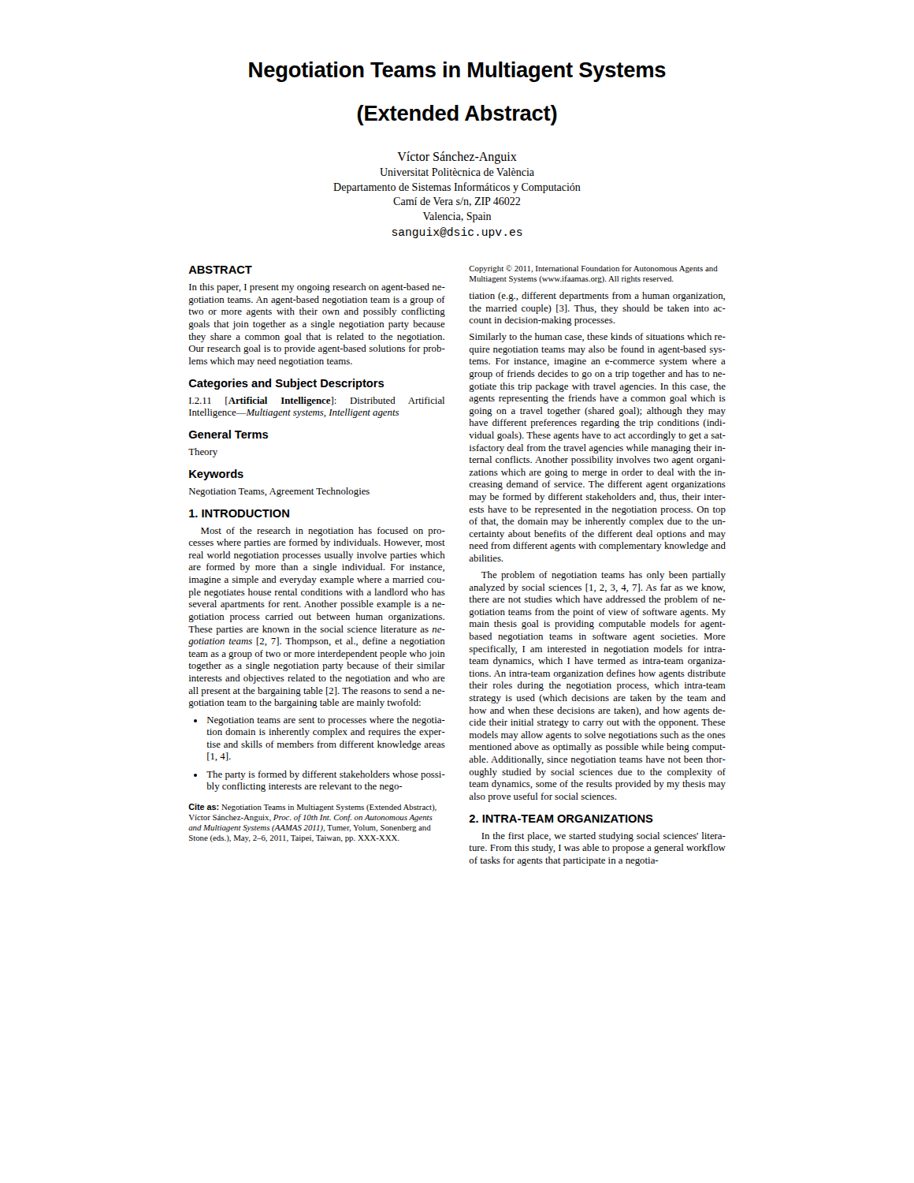Negotiation Teams in Multiagent Systems(Extended Abstract)
Víctor Sánchez-Anguix
Universitat Politècnica de València
Departamento de Sistemas Informáticos y Computación
Camí de Vera s/n, ZIP 46022
Valencia, Spain
sanguix@dsic.upv.es
ABSTRACT
In this paper, I present my ongoing research on agent-based negotiation teams. An agent-based negotiation team is a group of two or more agents with their own and possibly conflicting goals that join together as a single negotiation party because they share a common goal that is related to the negotiation. Our research goal is to provide agent-based solutions for problems which may need negotiation teams.
Categories and Subject Descriptors
I.2.11 [Artificial Intelligence]: Distributed Artificial Intelligence—Multiagent systems, Intelligent agents
General Terms
Theory
Keywords
Negotiation Teams, Agreement Technologies
1. INTRODUCTION
Most of the research in negotiation has focused on processes where parties are formed by individuals. However, most real world negotiation processes usually involve parties which are formed by more than a single individual. For instance, imagine a simple and everyday example where a married couple negotiates house rental conditions with a landlord who has several apartments for rent. Another possible example is a negotiation process carried out between human organizations. These parties are known in the social science literature as negotiation teams [2, 7]. Thompson, et al., define a negotiation team as a group of two or more interdependent people who join together as a single negotiation party because of their similar interests and objectives related to the negotiation and who are all present at the bargaining table [2]. The reasons to send a negotiation team to the bargaining table are mainly twofold:
Negotiation teams are sent to processes where the negotiation domain is inherently complex and requires the expertise and skills of members from different knowledge areas [1, 4].
The party is formed by different stakeholders whose possibly conflicting interests are relevant to the nego-
Cite as: Negotiation Teams in Multiagent Systems (Extended Abstract), Víctor Sánchez-Anguix, Proc. of 10th Int. Conf. on Autonomous Agents and Multiagent Systems (AAMAS 2011), Tumer, Yolum, Sonenberg and Stone (eds.), May, 2–6, 2011, Taipei, Taiwan, pp. XXX-XXX.
Copyright © 2011, International Foundation for Autonomous Agents and Multiagent Systems (www.ifaamas.org). All rights reserved.
tiation (e.g., different departments from a human organization, the married couple) [3]. Thus, they should be taken into account in decision-making processes.
Similarly to the human case, these kinds of situations which require negotiation teams may also be found in agent-based systems. For instance, imagine an e-commerce system where a group of friends decides to go on a trip together and has to negotiate this trip package with travel agencies. In this case, the agents representing the friends have a common goal which is going on a travel together (shared goal); although they may have different preferences regarding the trip conditions (individual goals). These agents have to act accordingly to get a satisfactory deal from the travel agencies while managing their internal conflicts. Another possibility involves two agent organizations which are going to merge in order to deal with the increasing demand of service. The different agent organizations may be formed by different stakeholders and, thus, their interests have to be represented in the negotiation process. On top of that, the domain may be inherently complex due to the uncertainty about benefits of the different deal options and may need from different agents with complementary knowledge and abilities.
The problem of negotiation teams has only been partially analyzed by social sciences [1, 2, 3, 4, 7]. As far as we know, there are not studies which have addressed the problem of negotiation teams from the point of view of software agents. My main thesis goal is providing computable models for agent-based negotiation teams in software agent societies. More specifically, I am interested in negotiation models for intra-team dynamics, which I have termed as intra-team organizations. An intra-team organization defines how agents distribute their roles during the negotiation process, which intra-team strategy is used (which decisions are taken by the team and how and when these decisions are taken), and how agents decide their initial strategy to carry out with the opponent. These models may allow agents to solve negotiations such as the ones mentioned above as optimally as possible while being computable. Additionally, since negotiation teams have not been thoroughly studied by social sciences due to the complexity of team dynamics, some of the results provided by my thesis may also prove useful for social sciences.
2. INTRA-TEAM ORGANIZATIONS
In the first place, we started studying social sciences' literature. From this study, I was able to propose a general workflow of tasks for agents that participate in a negotia-